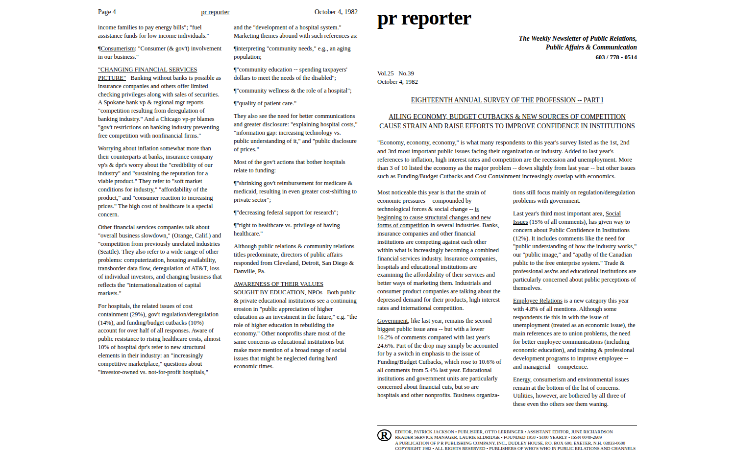Page 4 pr reporter October 4, 1982
income families to pay energy bills"; "fuel assistance funds for low income individuals."
¶Consumerism: "Consumer (& gov't) involvement in our business."
"CHANGING FINANCIAL SERVICES PICTURE" Banking without banks is possible as insurance companies and others offer limited checking privileges along with sales of securities. A Spokane bank vp & regional mgr reports "competition resulting from deregulation of banking industry." And a Chicago vp-pr blames "gov't restrictions on banking industry preventing free competition with nonfinancial firms."
Worrying about inflation somewhat more than their counterparts at banks, insurance company vp's & dpr's worry about the "credibility of our industry" and "sustaining the reputation for a viable product." They refer to "soft market conditions for industry," "affordability of the product," and "consumer reaction to increasing prices." The high cost of healthcare is a special concern.
Other financial services companies talk about "overall business slowdown," (Orange, Calif.) and "competition from previously unrelated industries (Seattle). They also refer to a wide range of other problems: computerization, housing availability, transborder data flow, deregulation of AT&T, loss of individual investors, and changing business that reflects the "internationalization of capital markets."
For hospitals, the related issues of cost containment (29%), gov't regulation/deregulation (14%), and funding/budget cutbacks (10%) account for over half of all responses. Aware of public resistance to rising healthcare costs, almost 10% of hospital dpr's refer to new structural elements in their industry: an "increasingly competitive marketplace," questions about "investor-owned vs. not-for-profit hospitals,"
and the "development of a hospital system." Marketing themes abound with such references as:
¶interpreting "community needs," e.g., an aging population;
¶"community education -- spending taxpayers' dollars to meet the needs of the disabled";
¶"community wellness & the role of a hospital";
¶"quality of patient care."
They also see the need for better communications and greater disclosure: "explaining hospital costs," "information gap: increasing technology vs. public understanding of it," and "public disclosure of prices."
Most of the gov't actions that bother hospitals relate to funding:
¶"shrinking gov't reimbursement for medicare & medicaid, resulting in even greater cost-shifting to private sector";
¶"decreasing federal support for research";
¶"right to healthcare vs. privilege of having healthcare."
Although public relations & community relations titles predominate, directors of public affairs responded from Cleveland, Detroit, San Diego & Danville, Pa.
AWARENESS OF THEIR VALUES
SOUGHT BY EDUCATION, NPOs Both public & private educational institutions see a continuing erosion in "public appreciation of higher education as an investment in the future," e.g. "the role of higher education in rebuilding the economy." Other nonprofits share most of the same concerns as educational institutions but make more mention of a broad range of social issues that might be neglected during hard economic times.
pr reporter
The Weekly Newsletter of Public Relations,
Public Affairs & Communication
603 / 778 - 0514
Vol.25 No.39
October 4, 1982
EIGHTEENTH ANNUAL SURVEY OF THE PROFESSION -- PART I
AILING ECONOMY, BUDGET CUTBACKS & NEW SOURCES OF COMPETITION CAUSE STRAIN AND RAISE EFFORTS TO IMPROVE CONFIDENCE IN INSTITUTIONS
"Economy, economy, economy," is what many respondents to this year's survey listed as the 1st, 2nd and 3rd most important public issues facing their organization or industry. Added to last year's references to inflation, high interest rates and competition are the recession and unemployment. More than 3 of 10 listed the economy as the major problem -- down slightly from last year -- but other issues such as Funding/Budget Cutbacks and Cost Containment increasingly overlap with economics.
Most noticeable this year is that the strain of economic pressures -- compounded by technological forces & social change -- is beginning to cause structural changes and new forms of competition in several industries. Banks, insurance companies and other financial institutions are competing against each other within what is increasingly becoming a combined financial services industry. Insurance companies, hospitals and educational institutions are examining the affordability of their services and better ways of marketing them. Industrials and consumer product companies are talking about the depressed demand for their products, high interest rates and international competition.
Government, like last year, remains the second biggest public issue area -- but with a lower 16.2% of comments compared with last year's 24.6%. Part of the drop may simply be accounted for by a switch in emphasis to the issue of Funding/Budget Cutbacks, which rose to 10.6% of all comments from 5.4% last year. Educational institutions and government units are particularly concerned about financial cuts, but so are hospitals and other nonprofits. Business organiza-
tions still focus mainly on regulation/deregulation problems with government.
Last year's third most important area, Social Issues (15% of all comments), has given way to concern about Public Confidence in Institutions (12%). It includes comments like the need for "public understanding of how the industry works," our "public image," and "apathy of the Canadian public to the free enterprise system." Trade & professional ass'ns and educational institutions are particularly concerned about public perceptions of themselves.
Employee Relations is a new category this year with 4.8% of all mentions. Although some respondents tie this in with the issue of unemployment (treated as an economic issue), the main references are to union problems, the need for better employee communications (including economic education), and training & professional development programs to improve employee -- and managerial -- competence.
Energy, consumerism and environmental issues remain at the bottom of the list of concerns. Utilities, however, are bothered by all three of these even tho others see them waning.
R
EDITOR, PATRICK JACKSON • PUBLISHER, OTTO LERBINGER • ASSISTANT EDITOR, JUNE RICHARDSON
READER SERVICE MANAGER, LAURIE ELDRIDGE • FOUNDED 1958 • $100 YEARLY • ISSN 0048-2609
A PUBLICATION OF P R PUBLISHING COMPANY, INC., DUDLEY HOUSE, P.O. BOX 600, EXETER, N.H. 03833-0600
COPYRIGHT 1982 • ALL RIGHTS RESERVED • PUBLISHERS OF WHO'S WHO IN PUBLIC RELATIONS AND CHANNELS